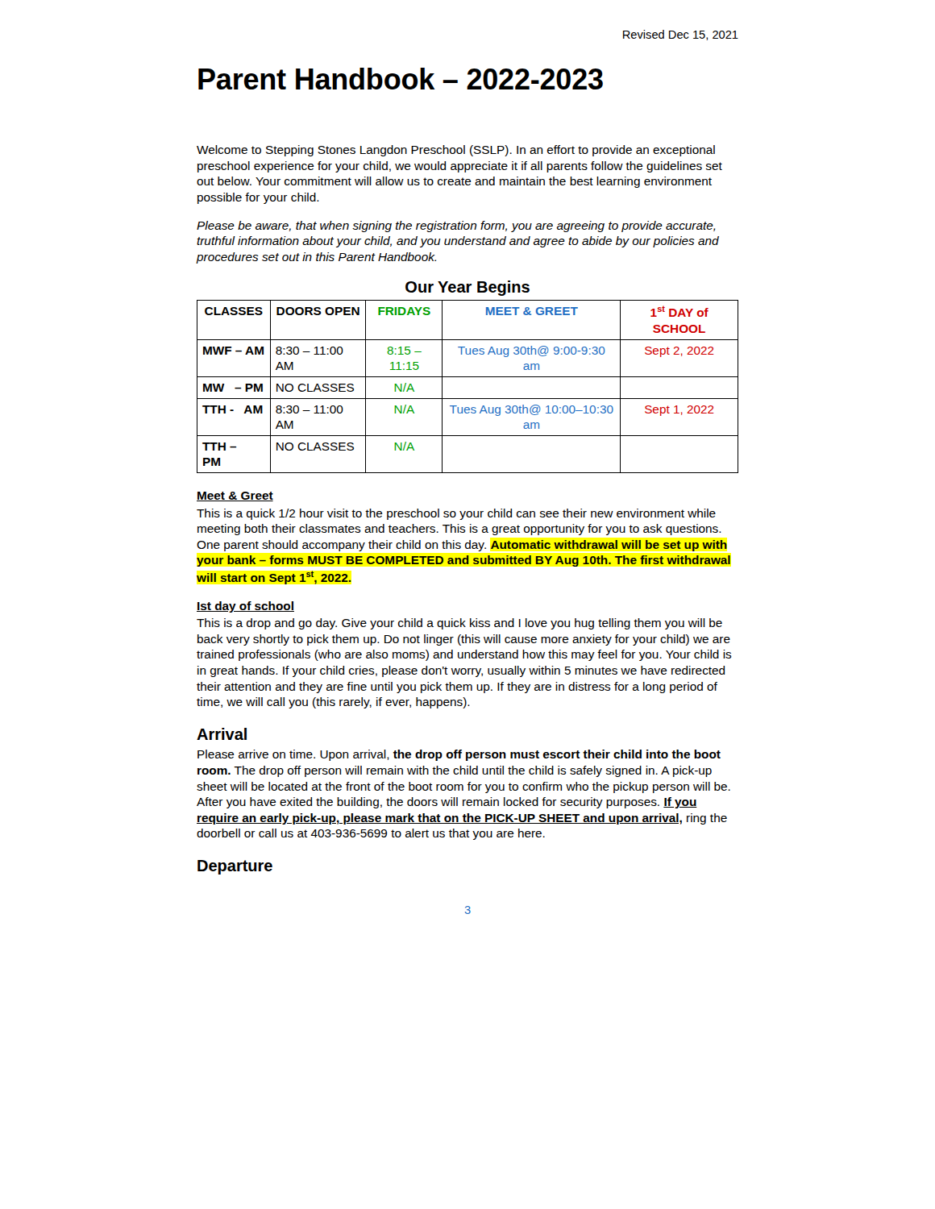Revised Dec 15, 2021
Parent Handbook – 2022-2023
Welcome to Stepping Stones Langdon Preschool (SSLP). In an effort to provide an exceptional preschool experience for your child, we would appreciate it if all parents follow the guidelines set out below. Your commitment will allow us to create and maintain the best learning environment possible for your child.
Please be aware, that when signing the registration form, you are agreeing to provide accurate, truthful information about your child, and you understand and agree to abide by our policies and procedures set out in this Parent Handbook.
Our Year Begins
| CLASSES | DOORS OPEN | FRIDAYS | MEET & GREET | 1 st DAY of SCHOOL |
| --- | --- | --- | --- | --- |
| MWF – AM | 8:30 – 11:00 AM | 8:15 – 11:15 | Tues Aug 30th@ 9:00-9:30 am | Sept 2, 2022 |
| MW – PM | NO CLASSES | N/A | | |
| TTH - AM | 8:30 – 11:00 AM | N/A | Tues Aug 30th@ 10:00–10:30 am | Sept 1, 2022 |
| TTH – PM | NO CLASSES | N/A | | |
Meet & Greet
This is a quick 1/2 hour visit to the preschool so your child can see their new environment while meeting both their classmates and teachers. This is a great opportunity for you to ask questions. One parent should accompany their child on this day. Automatic withdrawal will be set up with your bank – forms MUST BE COMPLETED and submitted BY Aug 10th. The first withdrawal will start on Sept 1st, 2022.
Ist day of school
This is a drop and go day. Give your child a quick kiss and I love you hug telling them you will be back very shortly to pick them up. Do not linger (this will cause more anxiety for your child) we are trained professionals (who are also moms) and understand how this may feel for you. Your child is in great hands. If your child cries, please don't worry, usually within 5 minutes we have redirected their attention and they are fine until you pick them up. If they are in distress for a long period of time, we will call you (this rarely, if ever, happens).
Arrival
Please arrive on time. Upon arrival, the drop off person must escort their child into the boot room. The drop off person will remain with the child until the child is safely signed in. A pick-up sheet will be located at the front of the boot room for you to confirm who the pickup person will be. After you have exited the building, the doors will remain locked for security purposes. If you require an early pick-up, please mark that on the PICK-UP SHEET and upon arrival, ring the doorbell or call us at 403-936-5699 to alert us that you are here.
Departure
3